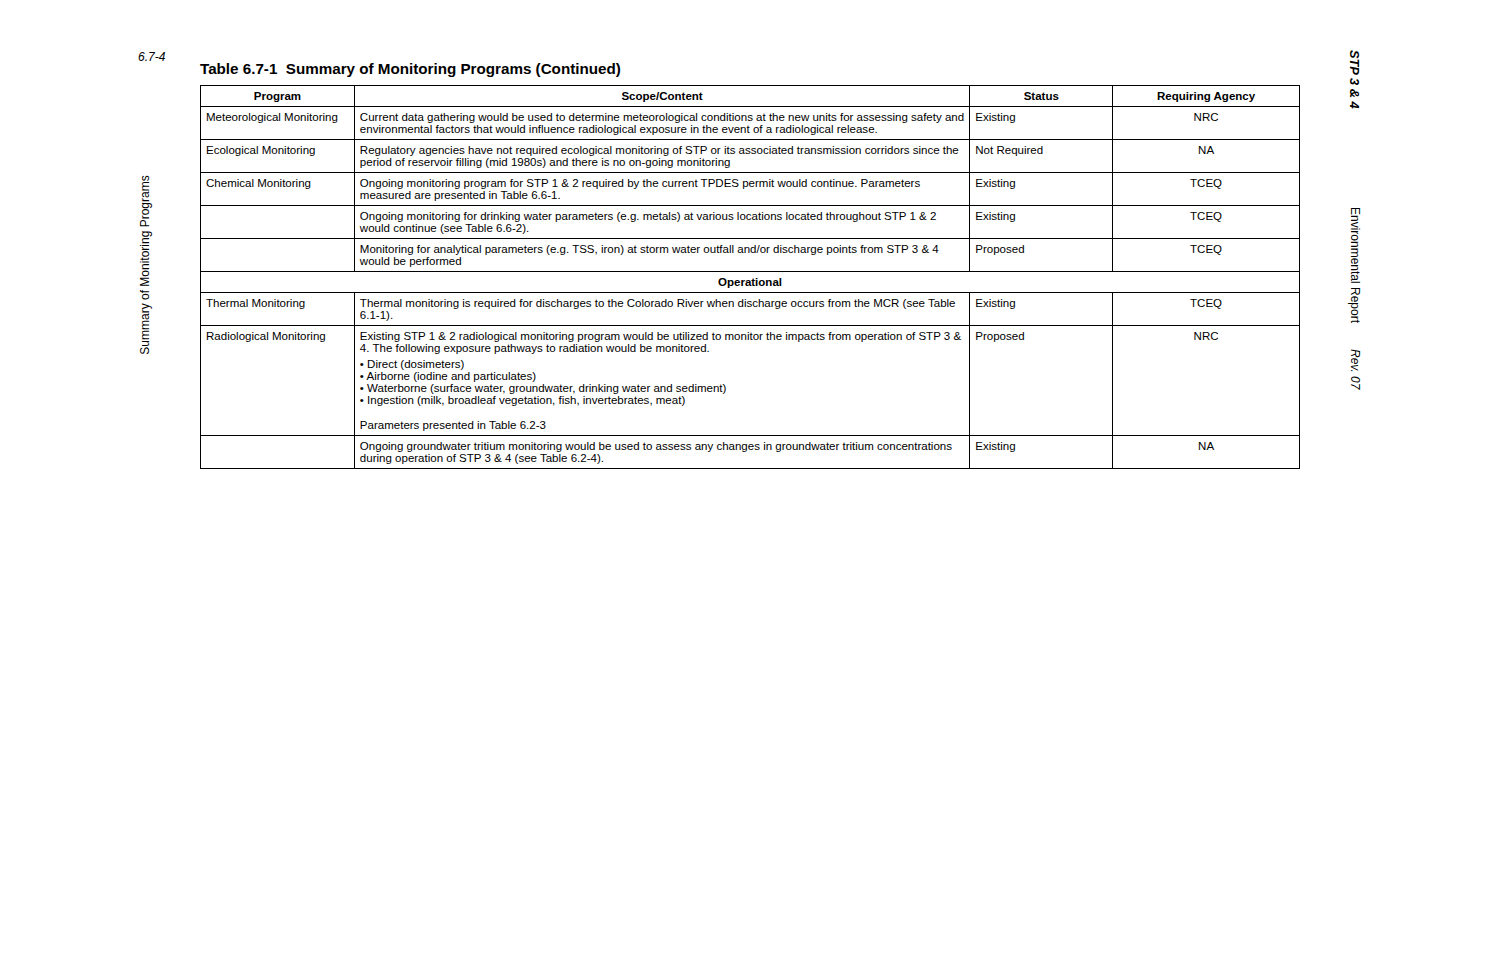6.7-4
STP 3 & 4
Summary of Monitoring Programs
Environmental Report
Rev. 07
Table 6.7-1 Summary of Monitoring Programs (Continued)
| Program | Scope/Content | Status | Requiring Agency |
| --- | --- | --- | --- |
| Meteorological Monitoring | Current data gathering would be used to determine meteorological conditions at the new units for assessing safety and environmental factors that would influence radiological exposure in the event of a radiological release. | Existing | NRC |
| Ecological Monitoring | Regulatory agencies have not required ecological monitoring of STP or its associated transmission corridors since the period of reservoir filling (mid 1980s) and there is no on-going monitoring | Not Required | NA |
| Chemical Monitoring | Ongoing monitoring program for STP 1 & 2 required by the current TPDES permit would continue. Parameters measured are presented in Table 6.6-1. | Existing | TCEQ |
| | Ongoing monitoring for drinking water parameters (e.g. metals) at various locations located throughout STP 1 & 2 would continue (see Table 6.6-2). | Existing | TCEQ |
| | Monitoring for analytical parameters (e.g. TSS, iron) at storm water outfall and/or discharge points from STP 3 & 4 would be performed | Proposed | TCEQ |
| Operational |
| Thermal Monitoring | Thermal monitoring is required for discharges to the Colorado River when discharge occurs from the MCR (see Table 6.1-1). | Existing | TCEQ |
| Radiological Monitoring | Existing STP 1 & 2 radiological monitoring program would be utilized to monitor the impacts from operation of STP 3 & 4. The following exposure pathways to radiation would be monitored. • Direct (dosimeters) • Airborne (iodine and particulates) • Waterborne (surface water, groundwater, drinking water and sediment) • Ingestion (milk, broadleaf vegetation, fish, invertebrates, meat) Parameters presented in Table 6.2-3 | Proposed | NRC |
| | Ongoing groundwater tritium monitoring would be used to assess any changes in groundwater tritium concentrations during operation of STP 3 & 4 (see Table 6.2-4). | Existing | NA |